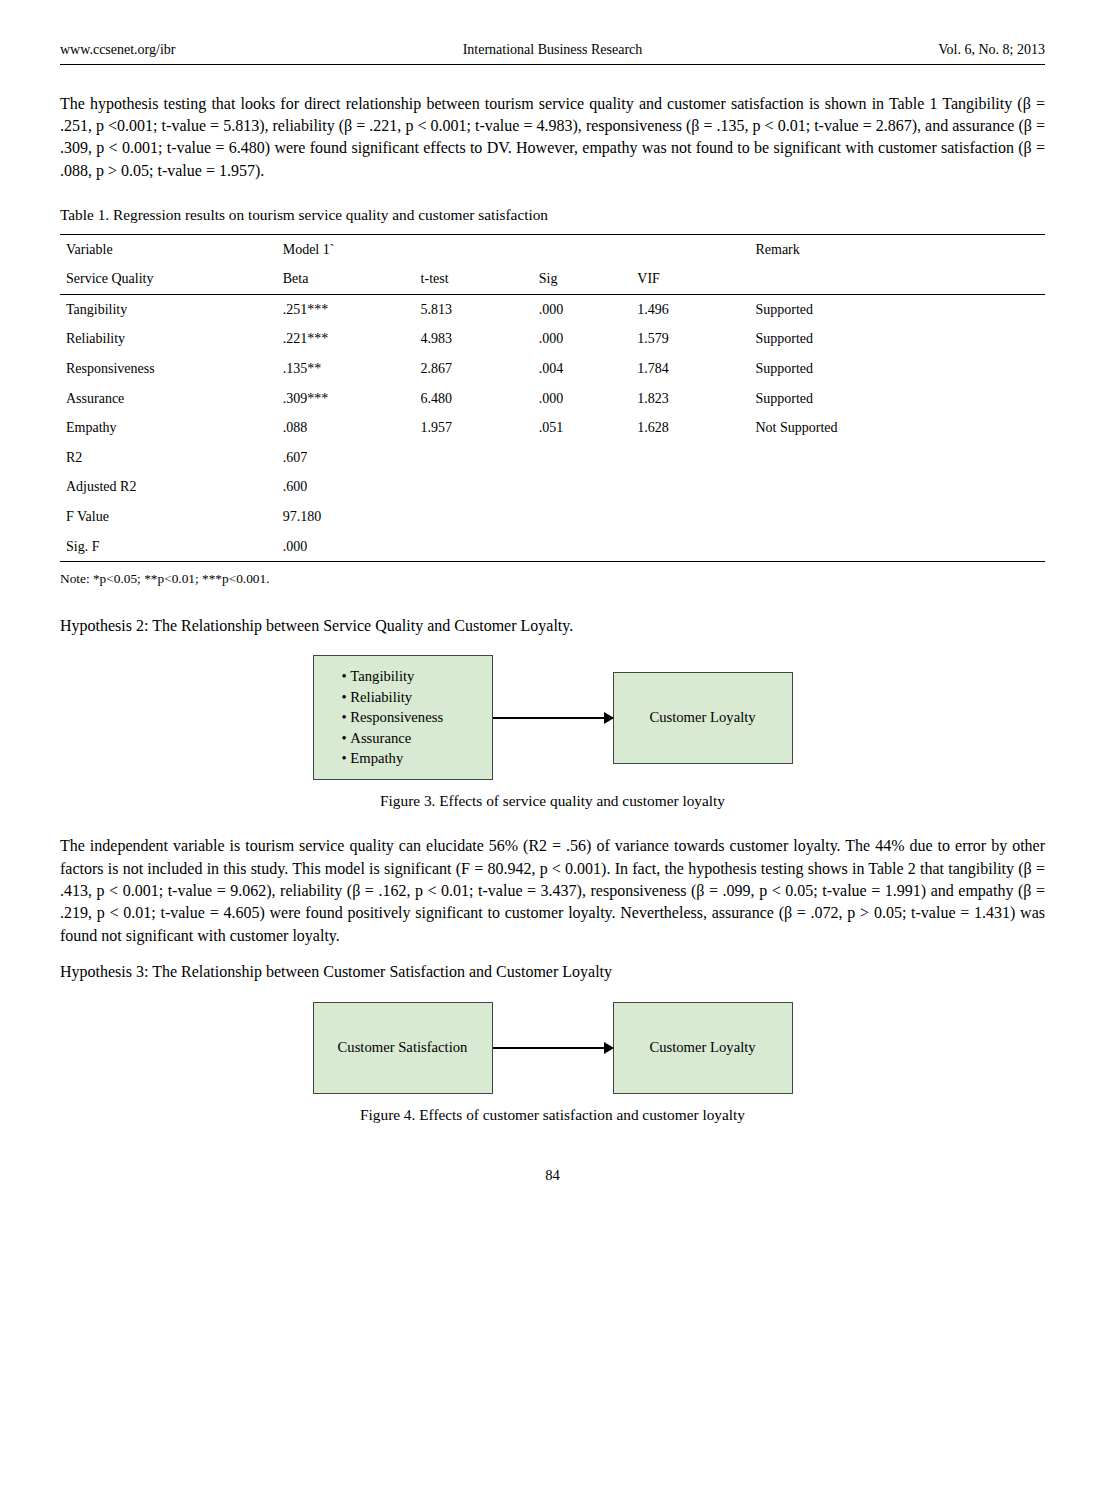www.ccsenet.org/ibr
International Business Research
Vol. 6, No. 8; 2013
The hypothesis testing that looks for direct relationship between tourism service quality and customer satisfaction is shown in Table 1 Tangibility (β = .251, p <0.001; t-value = 5.813), reliability (β = .221, p < 0.001; t-value = 4.983), responsiveness (β = .135, p < 0.01; t-value = 2.867), and assurance (β = .309, p < 0.001; t-value = 6.480) were found significant effects to DV. However, empathy was not found to be significant with customer satisfaction (β = .088, p > 0.05; t-value = 1.957).
Table 1. Regression results on tourism service quality and customer satisfaction
| Variable | Model 1` | | | | Remark |
| --- | --- | --- | --- | --- | --- |
| Service Quality | Beta | t-test | Sig | VIF | |
| Tangibility | .251*** | 5.813 | .000 | 1.496 | Supported |
| Reliability | .221*** | 4.983 | .000 | 1.579 | Supported |
| Responsiveness | .135** | 2.867 | .004 | 1.784 | Supported |
| Assurance | .309*** | 6.480 | .000 | 1.823 | Supported |
| Empathy | .088 | 1.957 | .051 | 1.628 | Not Supported |
| R2 | .607 | | | | |
| Adjusted R2 | .600 | | | | |
| F Value | 97.180 | | | | |
| Sig. F | .000 | | | | |
Note: *p<0.05; **p<0.01; ***p<0.001.
Hypothesis 2: The Relationship between Service Quality and Customer Loyalty.
Tangibility
Reliability
Responsiveness
Assurance
Empathy
Customer Loyalty
Figure 3. Effects of service quality and customer loyalty
The independent variable is tourism service quality can elucidate 56% (R2 = .56) of variance towards customer loyalty. The 44% due to error by other factors is not included in this study. This model is significant (F = 80.942, p < 0.001). In fact, the hypothesis testing shows in Table 2 that tangibility (β = .413, p < 0.001; t-value = 9.062), reliability (β = .162, p < 0.01; t-value = 3.437), responsiveness (β = .099, p < 0.05; t-value = 1.991) and empathy (β = .219, p < 0.01; t-value = 4.605) were found positively significant to customer loyalty. Nevertheless, assurance (β = .072, p > 0.05; t-value = 1.431) was found not significant with customer loyalty.
Hypothesis 3: The Relationship between Customer Satisfaction and Customer Loyalty
Customer Satisfaction
Customer Loyalty
Figure 4. Effects of customer satisfaction and customer loyalty
84